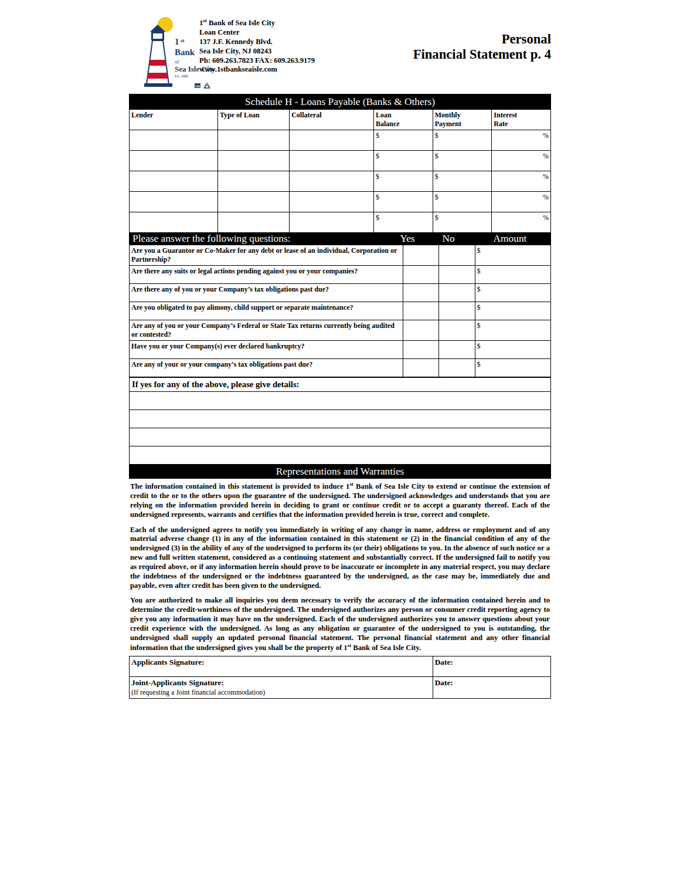1 st Bank of Sea Isle City Est. 1888 MEM
1st Bank of Sea Isle City
Loan Center
137 J.F. Kennedy Blvd.
Sea Isle City, NJ 08243
Ph: 609.263.7823 FAX: 609.263.9179
www.1stbankseaisle.com
Personal
Financial Statement p. 4
Schedule H - Loans Payable (Banks & Others)
| Lender | Type of Loan | Collateral | Loan Balance | Monthly Payment | Interest Rate |
| --- | --- | --- | --- | --- | --- |
| | | | $ | $ | % |
| | | | $ | $ | % |
| | | | $ | $ | % |
| | | | $ | $ | % |
| | | | $ | $ | % |
Please answer the following questions:
Yes
No
Amount
| Are you a Guarantor or Co-Maker for any debt or lease of an individual, Corporation or Partnership? | | | $ |
| Are there any suits or legal actions pending against you or your companies? | | | $ |
| Are there any of you or your Company’s tax obligations past due? | | | $ |
| Are you obligated to pay alimony, child support or separate maintenance? | | | $ |
| Are any of you or your Company’s Federal or State Tax returns currently being audited or contested? | | | $ |
| Have you or your Company(s) ever declared bankruptcy? | | | $ |
| Are any of your or your company’s tax obligations past due? | | | $ |
| If yes for any of the above, please give details: |
Representations and Warranties
The information contained in this statement is provided to induce 1st Bank of Sea Isle City to extend or continue the extension of credit to the or to the others upon the guarantee of the undersigned. The undersigned acknowledges and understands that you are relying on the information provided herein in deciding to grant or continue credit or to accept a guaranty thereof. Each of the undersigned represents, warrants and certifies that the information provided herein is true, correct and complete.
Each of the undersigned agrees to notify you immediately in writing of any change in name, address or employment and of any material adverse change (1) in any of the information contained in this statement or (2) in the financial condition of any of the undersigned (3) in the ability of any of the undersigned to perform its (or their) obligations to you. In the absence of such notice or a new and full written statement, considered as a continuing statement and substantially correct. If the undersigned fail to notify you as required above, or if any information herein should prove to be inaccurate or incomplete in any material respect, you may declare the indebtness of the undersigned or the indebtness guaranteed by the undersigned, as the case may be, immediately due and payable, even after credit has been given to the undersigned.
You are authorized to make all inquiries you deem necessary to verify the accuracy of the information contained herein and to determine the credit-worthiness of the undersigned. The undersigned authorizes any person or consumer credit reporting agency to give you any information it may have on the undersigned. Each of the undersigned authorizes you to answer questions about your credit experience with the undersigned. As long as any obligation or guarantee of the undersigned to you is outstanding, the undersigned shall supply an updated personal financial statement. The personal financial statement and any other financial information that the undersigned gives you shall be the property of 1st Bank of Sea Isle City.
| Applicants Signature: | Date: |
| Joint-Applicants Signature: (If requesting a Joint financial accommodation) | Date: |